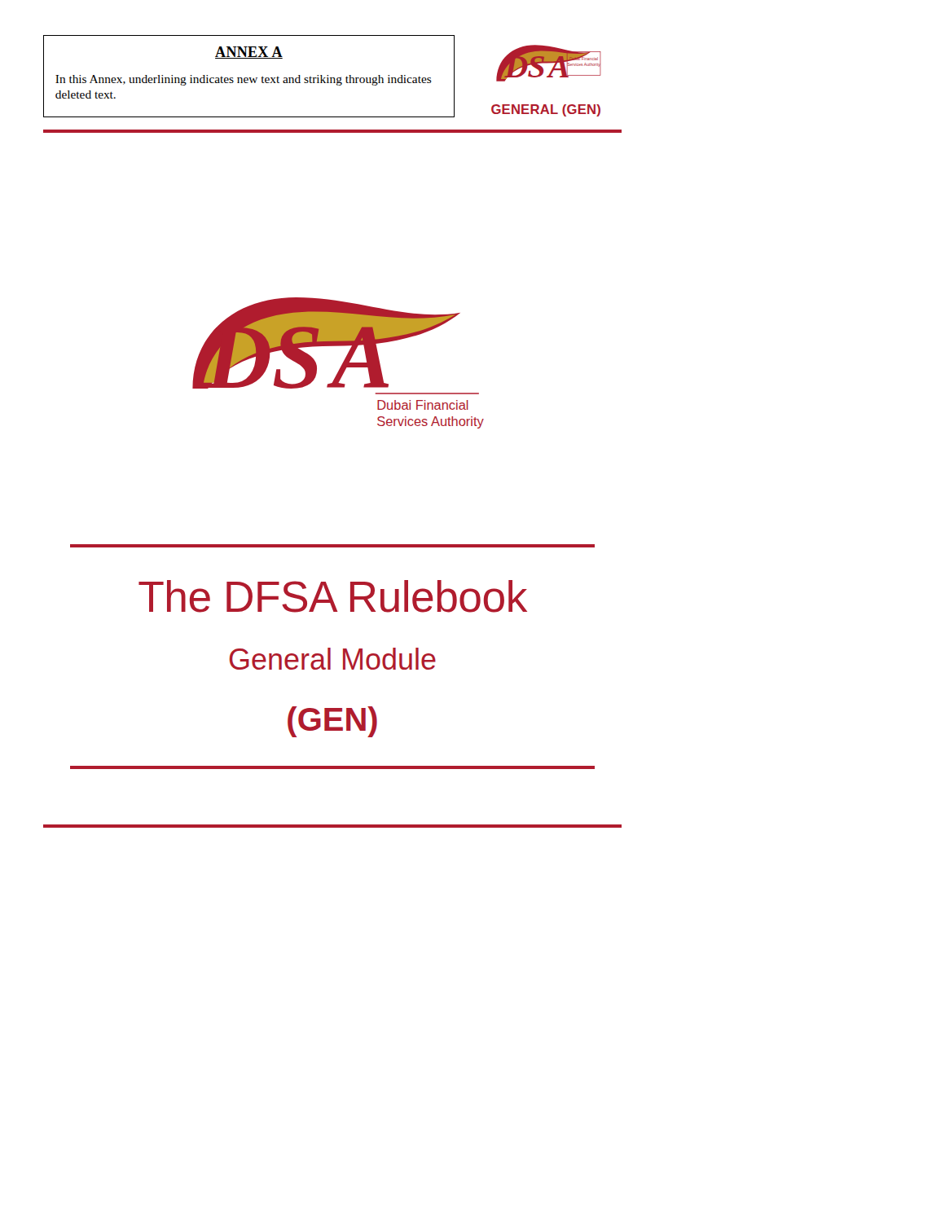ANNEX A
In this Annex, underlining indicates new text and striking through indicates deleted text.
D S A Dubai Financial Services Authority
GENERAL (GEN)
D S A Dubai Financial Services Authority
The DFSA Rulebook
General Module
(GEN)